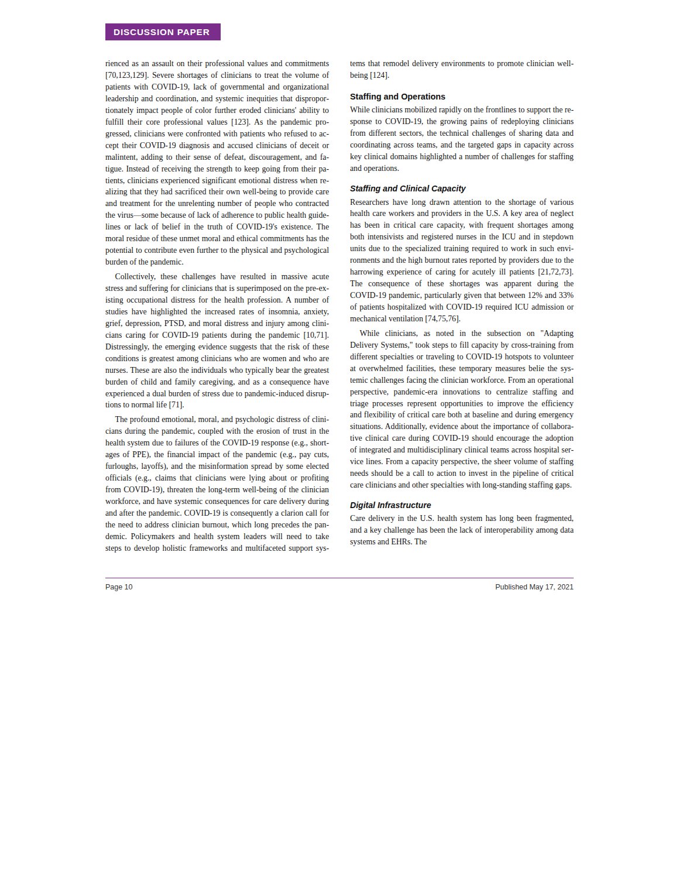DISCUSSION PAPER
rienced as an assault on their professional values and commitments [70,123,129]. Severe shortages of clinicians to treat the volume of patients with COVID-19, lack of governmental and organizational leadership and coordination, and systemic inequities that disproportionately impact people of color further eroded clinicians' ability to fulfill their core professional values [123]. As the pandemic progressed, clinicians were confronted with patients who refused to accept their COVID-19 diagnosis and accused clinicians of deceit or malintent, adding to their sense of defeat, discouragement, and fatigue. Instead of receiving the strength to keep going from their patients, clinicians experienced significant emotional distress when realizing that they had sacrificed their own well-being to provide care and treatment for the unrelenting number of people who contracted the virus—some because of lack of adherence to public health guidelines or lack of belief in the truth of COVID-19's existence. The moral residue of these unmet moral and ethical commitments has the potential to contribute even further to the physical and psychological burden of the pandemic.
Collectively, these challenges have resulted in massive acute stress and suffering for clinicians that is superimposed on the pre-existing occupational distress for the health profession. A number of studies have highlighted the increased rates of insomnia, anxiety, grief, depression, PTSD, and moral distress and injury among clinicians caring for COVID-19 patients during the pandemic [10,71]. Distressingly, the emerging evidence suggests that the risk of these conditions is greatest among clinicians who are women and who are nurses. These are also the individuals who typically bear the greatest burden of child and family caregiving, and as a consequence have experienced a dual burden of stress due to pandemic-induced disruptions to normal life [71].
The profound emotional, moral, and psychologic distress of clinicians during the pandemic, coupled with the erosion of trust in the health system due to failures of the COVID-19 response (e.g., shortages of PPE), the financial impact of the pandemic (e.g., pay cuts, furloughs, layoffs), and the misinformation spread by some elected officials (e.g., claims that clinicians were lying about or profiting from COVID-19), threaten the long-term well-being of the clinician workforce, and have systemic consequences for care delivery during and after the pandemic. COVID-19 is consequently a clarion call for the need to address clinician burnout, which long precedes the pandemic. Policymakers and health system leaders will need to take steps to develop holistic frameworks and multifaceted support systems that remodel delivery environments to promote clinician well-being [124].
Staffing and Operations
While clinicians mobilized rapidly on the frontlines to support the response to COVID-19, the growing pains of redeploying clinicians from different sectors, the technical challenges of sharing data and coordinating across teams, and the targeted gaps in capacity across key clinical domains highlighted a number of challenges for staffing and operations.
Staffing and Clinical Capacity
Researchers have long drawn attention to the shortage of various health care workers and providers in the U.S. A key area of neglect has been in critical care capacity, with frequent shortages among both intensivists and registered nurses in the ICU and in stepdown units due to the specialized training required to work in such environments and the high burnout rates reported by providers due to the harrowing experience of caring for acutely ill patients [21,72,73]. The consequence of these shortages was apparent during the COVID-19 pandemic, particularly given that between 12% and 33% of patients hospitalized with COVID-19 required ICU admission or mechanical ventilation [74,75,76].
While clinicians, as noted in the subsection on "Adapting Delivery Systems," took steps to fill capacity by cross-training from different specialties or traveling to COVID-19 hotspots to volunteer at overwhelmed facilities, these temporary measures belie the systemic challenges facing the clinician workforce. From an operational perspective, pandemic-era innovations to centralize staffing and triage processes represent opportunities to improve the efficiency and flexibility of critical care both at baseline and during emergency situations. Additionally, evidence about the importance of collaborative clinical care during COVID-19 should encourage the adoption of integrated and multidisciplinary clinical teams across hospital service lines. From a capacity perspective, the sheer volume of staffing needs should be a call to action to invest in the pipeline of critical care clinicians and other specialties with long-standing staffing gaps.
Digital Infrastructure
Care delivery in the U.S. health system has long been fragmented, and a key challenge has been the lack of interoperability among data systems and EHRs. The
Page 10 Published May 17, 2021